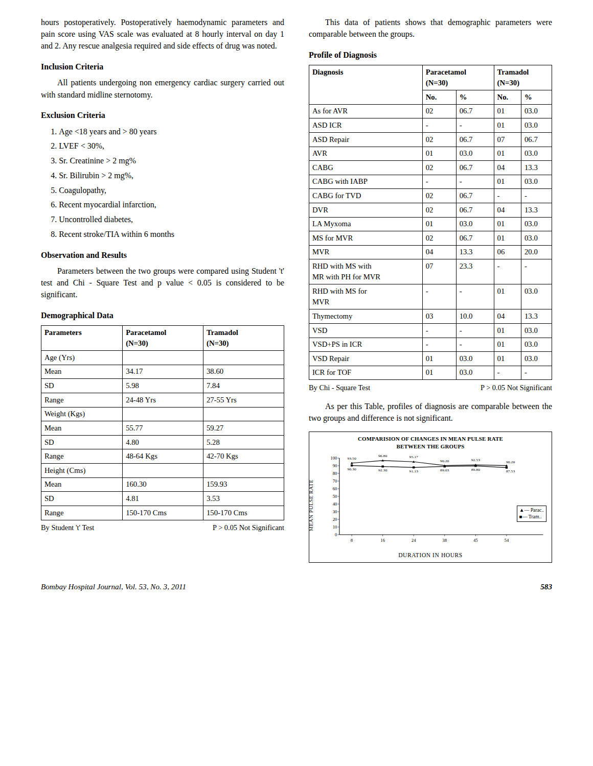hours postoperatively. Postoperatively haemodynamic parameters and pain score using VAS scale was evaluated at 8 hourly interval on day 1 and 2. Any rescue analgesia required and side effects of drug was noted.
Inclusion Criteria
All patients undergoing non emergency cardiac surgery carried out with standard midline sternotomy.
Exclusion Criteria
Age <18 years and > 80 years
LVEF < 30%,
Sr. Creatinine > 2 mg%
Sr. Bilirubin > 2 mg%,
Coagulopathy,
Recent myocardial infarction,
Uncontrolled diabetes,
Recent stroke/TIA within 6 months
Observation and Results
Parameters between the two groups were compared using Student 't' test and Chi - Square Test and p value < 0.05 is considered to be significant.
Demographical Data
| Parameters | Paracetamol (N=30) | Tramadol (N=30) |
| --- | --- | --- |
| Age (Yrs) | | |
| Mean | 34.17 | 38.60 |
| SD | 5.98 | 7.84 |
| Range | 24-48 Yrs | 27-55 Yrs |
| Weight (Kgs) | | |
| Mean | 55.77 | 59.27 |
| SD | 4.80 | 5.28 |
| Range | 48-64 Kgs | 42-70 Kgs |
| Height (Cms) | | |
| Mean | 160.30 | 159.93 |
| SD | 4.81 | 3.53 |
| Range | 150-170 Cms | 150-170 Cms |
By Student 't' Test P > 0.05 Not Significant
This data of patients shows that demographic parameters were comparable between the groups.
Profile of Diagnosis
| Diagnosis | Paracetamol (N=30) | Tramadol (N=30) |
| --- | --- | --- |
| No. | % | No. | % |
| As for AVR | 02 | 06.7 | 01 | 03.0 |
| ASD ICR | - | - | 01 | 03.0 |
| ASD Repair | 02 | 06.7 | 07 | 06.7 |
| AVR | 01 | 03.0 | 01 | 03.0 |
| CABG | 02 | 06.7 | 04 | 13.3 |
| CABG with IABP | - | - | 01 | 03.0 |
| CABG for TVD | 02 | 06.7 | - | - |
| DVR | 02 | 06.7 | 04 | 13.3 |
| LA Myxoma | 01 | 03.0 | 01 | 03.0 |
| MS for MVR | 02 | 06.7 | 01 | 03.0 |
| MVR | 04 | 13.3 | 06 | 20.0 |
| RHD with MS with MR with PH for MVR | 07 | 23.3 | - | - |
| RHD with MS for MVR | - | - | 01 | 03.0 |
| Thymectomy | 03 | 10.0 | 04 | 13.3 |
| VSD | - | - | 01 | 03.0 |
| VSD+PS in ICR | - | - | 01 | 03.0 |
| VSD Repair | 01 | 03.0 | 01 | 03.0 |
| ICR for TOF | 01 | 03.0 | - | - |
By Chi - Square Test P > 0.05 Not Significant
As per this Table, profiles of diagnosis are comparable between the two groups and difference is not significant.
COMPARISION OF CHANGES IN MEAN PULSE RATE
BETWEEN THE GROUPS
MEAN PULSE RATE
100 90 80 70 60 50 40 30 20 10 0 8 16 24 38 45 54 93.50 96.80 95.17 90.20 92.53 90.20 90.30 92.30 91.13 89.03 89.80 87.53
▲— Parac..
■— Tram..
DURATION IN HOURS
Bombay Hospital Journal, Vol. 53, No. 3, 2011
583